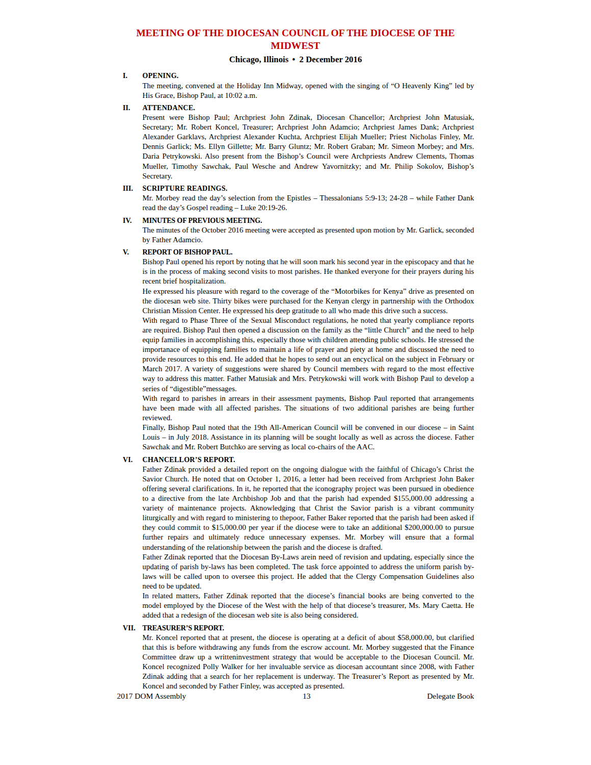MEETING OF THE DIOCESAN COUNCIL OF THE DIOCESE OF THE MIDWEST
Chicago, Illinois • 2 December 2016
I.
OPENING.
The meeting, convened at the Holiday Inn Midway, opened with the singing of “O Heavenly King” led by His Grace, Bishop Paul, at 10:02 a.m.
II.
ATTENDANCE.
Present were Bishop Paul; Archpriest John Zdinak, Diocesan Chancellor; Archpriest John Matusiak, Secretary; Mr. Robert Koncel, Treasurer; Archpriest John Adamcio; Archpriest James Dank; Archpriest Alexander Garklavs, Archpriest Alexander Kuchta, Archpriest Elijah Mueller; Priest Nicholas Finley, Mr. Dennis Garlick; Ms. Ellyn Gillette; Mr. Barry Gluntz; Mr. Robert Graban; Mr. Simeon Morbey; and Mrs. Daria Petrykowski. Also present from the Bishop’s Council were Archpriests Andrew Clements, Thomas Mueller, Timothy Sawchak, Paul Wesche and Andrew Yavornitzky; and Mr. Philip Sokolov, Bishop’s Secretary.
III.
SCRIPTURE READINGS.
Mr. Morbey read the day’s selection from the Epistles – Thessalonians 5:9-13; 24-28 – while Father Dank read the day’s Gospel reading – Luke 20:19-26.
IV.
MINUTES OF PREVIOUS MEETING.
The minutes of the October 2016 meeting were accepted as presented upon motion by Mr. Garlick, seconded by Father Adamcio.
V.
REPORT OF BISHOP PAUL.
Bishop Paul opened his report by noting that he will soon mark his second year in the episcopacy and that he is in the process of making second visits to most parishes. He thanked everyone for their prayers during his recent brief hospitalization.
He expressed his pleasure with regard to the coverage of the “Motorbikes for Kenya” drive as presented on the diocesan web site. Thirty bikes were purchased for the Kenyan clergy in partnership with the Orthodox Christian Mission Center. He expressed his deep gratitude to all who made this drive such a success.
With regard to Phase Three of the Sexual Misconduct regulations, he noted that yearly compliance reports are required. Bishop Paul then opened a discussion on the family as the “little Church” and the need to help equip families in accomplishing this, especially those with children attending public schools. He stressed the importanace of equipping families to maintain a life of prayer and piety at home and discussed the need to provide resources to this end. He added that he hopes to send out an encyclical on the subject in February or March 2017. A variety of suggestions were shared by Council members with regard to the most effective way to address this matter. Father Matusiak and Mrs. Petrykowski will work with Bishop Paul to develop a series of “digestible”messages.
With regard to parishes in arrears in their assessment payments, Bishop Paul reported that arrangements have been made with all affected parishes. The situations of two additional parishes are being further reviewed.
Finally, Bishop Paul noted that the 19th All-American Council will be convened in our diocese – in Saint Louis – in July 2018. Assistance in its planning will be sought locally as well as across the diocese. Father Sawchak and Mr. Robert Butchko are serving as local co-chairs of the AAC.
VI.
CHANCELLOR’S REPORT.
Father Zdinak provided a detailed report on the ongoing dialogue with the faithful of Chicago’s Christ the Savior Church. He noted that on October 1, 2016, a letter had been received from Archpriest John Baker offering several clarifications. In it, he reported that the iconography project was been pursued in obedience to a directive from the late Archbishop Job and that the parish had expended $155,000.00 addressing a variety of maintenance projects. Aknowledging that Christ the Savior parish is a vibrant community liturgically and with regard to ministering to thepoor, Father Baker reported that the parish had been asked if they could commit to $15,000.00 per year if the diocese were to take an additional $200,000.00 to pursue further repairs and ultimately reduce unnecessary expenses. Mr. Morbey will ensure that a formal understanding of the relationship between the parish and the diocese is drafted.
Father Zdinak reported that the Diocesan By-Laws arein need of revision and updating, especially since the updating of parish by-laws has been completed. The task force appointed to address the uniform parish by-laws will be called upon to oversee this project. He added that the Clergy Compensation Guidelines also need to be updated.
In related matters, Father Zdinak reported that the diocese’s financial books are being converted to the model employed by the Diocese of the West with the help of that diocese’s treasurer, Ms. Mary Caetta. He added that a redesign of the diocesan web site is also being considered.
VII.
TREASURER’S REPORT.
Mr. Koncel reported that at present, the diocese is operating at a deficit of about $58,000.00, but clarified that this is before withdrawing any funds from the escrow account. Mr. Morbey suggested that the Finance Committee draw up a writteninvestment strategy that would be acceptable to the Diocesan Council. Mr. Koncel recognized Polly Walker for her invaluable service as diocesan accountant since 2008, with Father Zdinak adding that a search for her replacement is underway. The Treasurer’s Report as presented by Mr. Koncel and seconded by Father Finley, was accepted as presented.
2017 DOM Assembly
13
Delegate Book